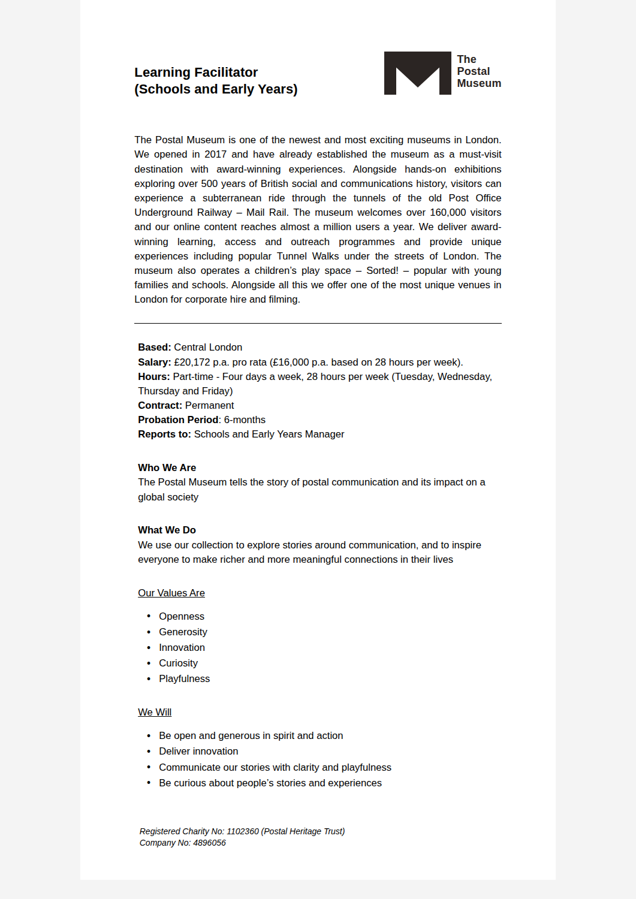Learning Facilitator
(Schools and Early Years)
The
Postal
Museum
The Postal Museum is one of the newest and most exciting museums in London. We opened in 2017 and have already established the museum as a must-visit destination with award-winning experiences. Alongside hands-on exhibitions exploring over 500 years of British social and communications history, visitors can experience a subterranean ride through the tunnels of the old Post Office Underground Railway – Mail Rail. The museum welcomes over 160,000 visitors and our online content reaches almost a million users a year. We deliver award-winning learning, access and outreach programmes and provide unique experiences including popular Tunnel Walks under the streets of London. The museum also operates a children’s play space – Sorted! – popular with young families and schools. Alongside all this we offer one of the most unique venues in London for corporate hire and filming.
Based: Central London
Salary: £20,172 p.a. pro rata (£16,000 p.a. based on 28 hours per week).
Hours: Part-time - Four days a week, 28 hours per week (Tuesday, Wednesday, Thursday and Friday)
Contract: Permanent
Probation Period: 6-months
Reports to: Schools and Early Years Manager
Who We Are
The Postal Museum tells the story of postal communication and its impact on a global society
What We Do
We use our collection to explore stories around communication, and to inspire everyone to make richer and more meaningful connections in their lives
Our Values Are
Openness
Generosity
Innovation
Curiosity
Playfulness
We Will
Be open and generous in spirit and action
Deliver innovation
Communicate our stories with clarity and playfulness
Be curious about people’s stories and experiences
Registered Charity No: 1102360 (Postal Heritage Trust)
Company No: 4896056